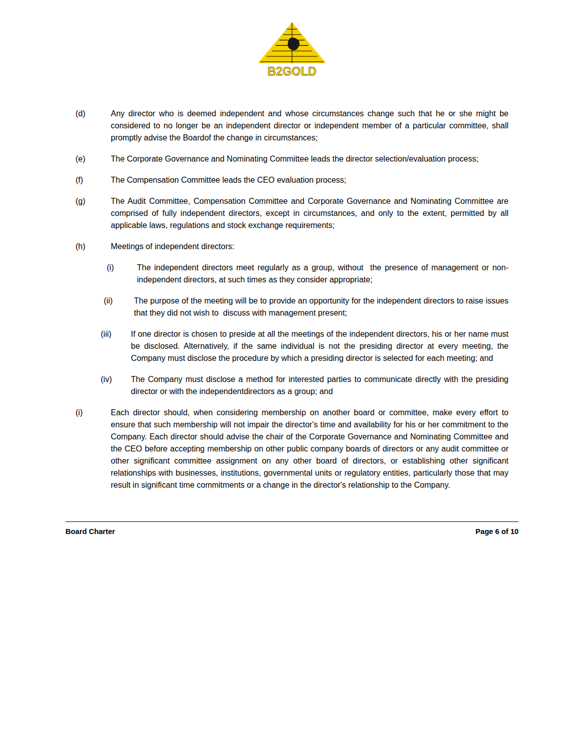B2GOLD
(d)
Any director who is deemed independent and whose circumstances change such that he or she might be considered to no longer be an independent director or independent member of a particular committee, shall promptly advise the Boardof the change in circumstances;
(e)
The Corporate Governance and Nominating Committee leads the director selection/evaluation process;
(f)
The Compensation Committee leads the CEO evaluation process;
(g)
The Audit Committee, Compensation Committee and Corporate Governance and Nominating Committee are comprised of fully independent directors, except in circumstances, and only to the extent, permitted by all applicable laws, regulations and stock exchange requirements;
(h)
Meetings of independent directors:
(i)
The independent directors meet regularly as a group, without the presence of management or non-independent directors, at such times as they consider appropriate;
(ii)
The purpose of the meeting will be to provide an opportunity for the independent directors to raise issues that they did not wish to discuss with management present;
(iii)
If one director is chosen to preside at all the meetings of the independent directors, his or her name must be disclosed. Alternatively, if the same individual is not the presiding director at every meeting, the Company must disclose the procedure by which a presiding director is selected for each meeting; and
(iv)
The Company must disclose a method for interested parties to communicate directly with the presiding director or with the independentdirectors as a group; and
(i)
Each director should, when considering membership on another board or committee, make every effort to ensure that such membership will not impair the director's time and availability for his or her commitment to the Company. Each director should advise the chair of the Corporate Governance and Nominating Committee and the CEO before accepting membership on other public company boards of directors or any audit committee or other significant committee assignment on any other board of directors, or establishing other significant relationships with businesses, institutions, governmental units or regulatory entities, particularly those that may result in significant time commitments or a change in the director's relationship to the Company.
Board Charter Page 6 of 10